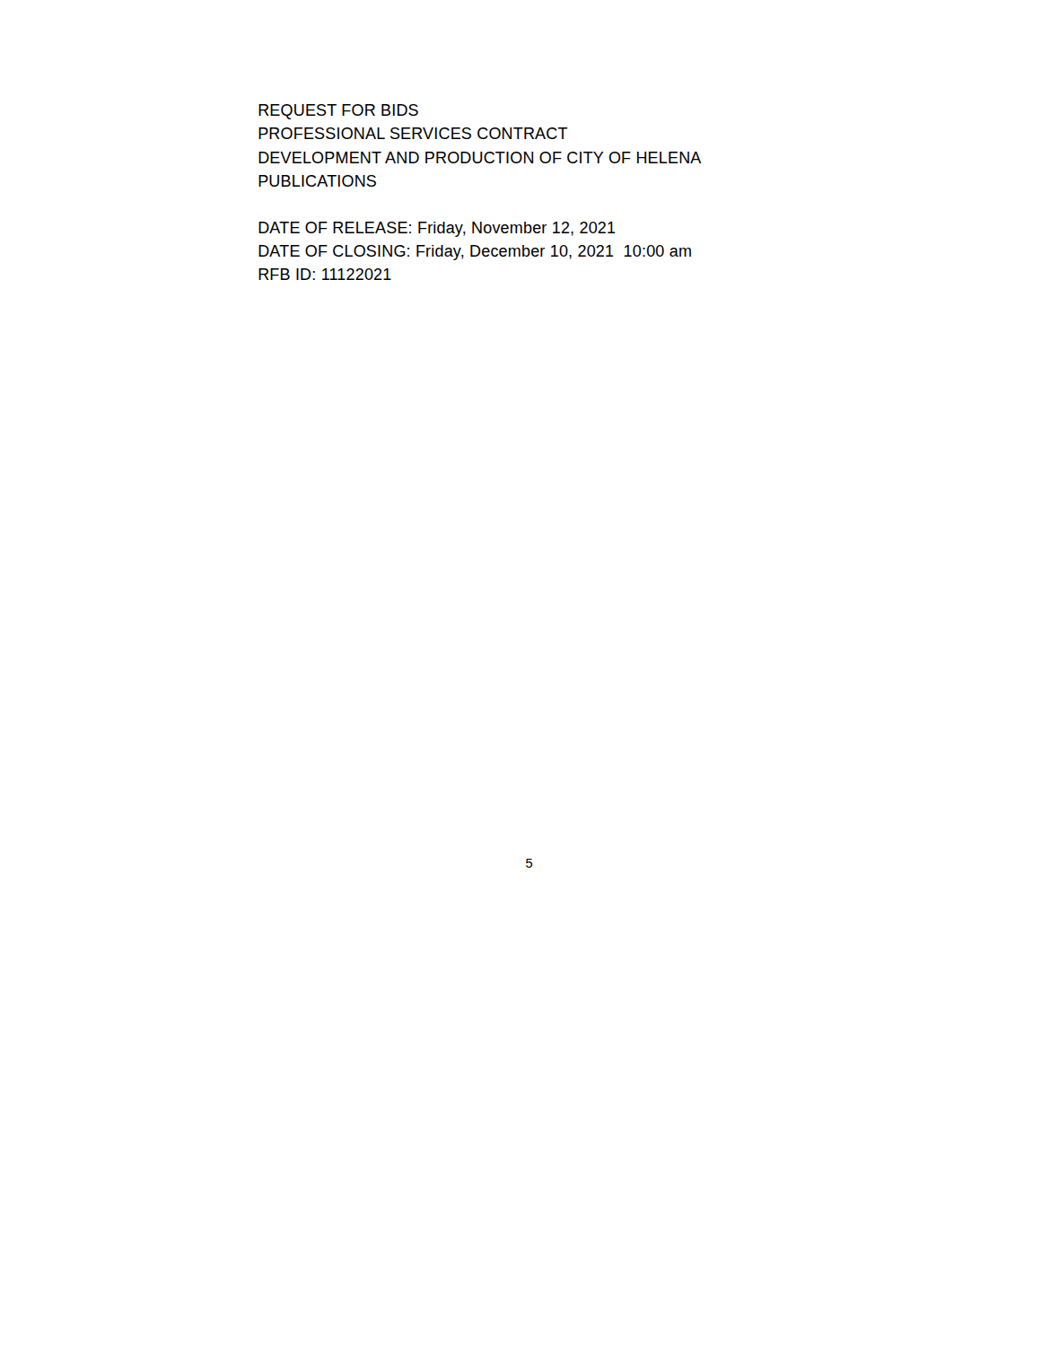REQUEST FOR BIDS
PROFESSIONAL SERVICES CONTRACT
DEVELOPMENT AND PRODUCTION OF CITY OF HELENA PUBLICATIONS
DATE OF RELEASE: Friday, November 12, 2021
DATE OF CLOSING: Friday, December 10, 2021 10:00 am
RFB ID: 11122021
5